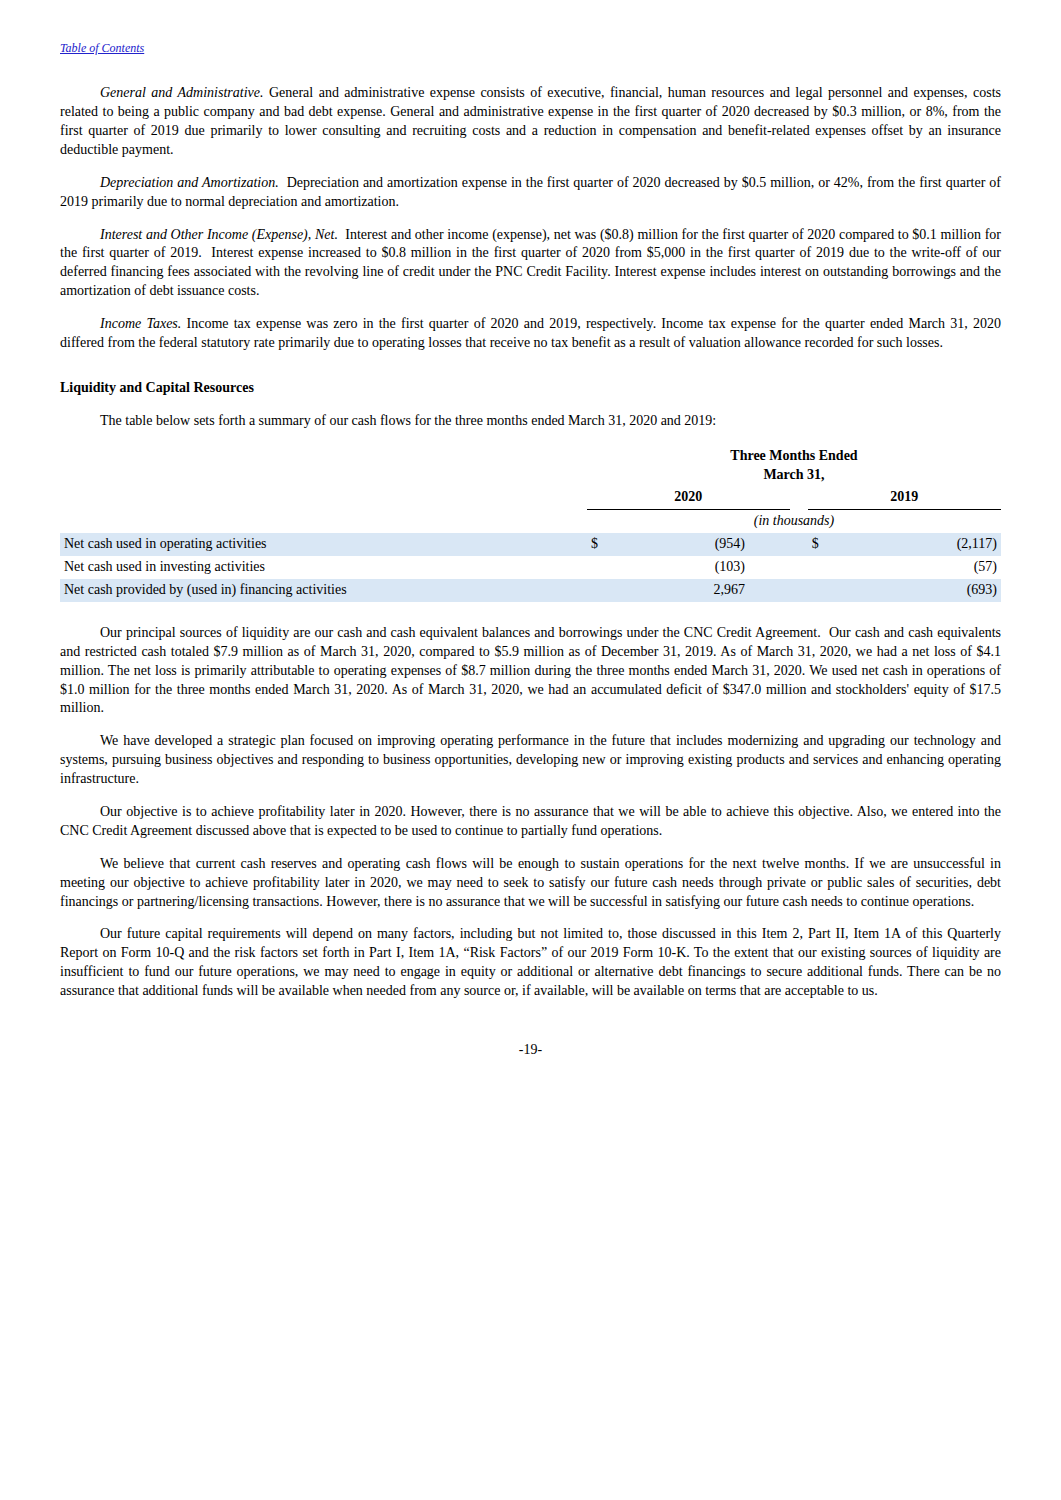Table of Contents
General and Administrative. General and administrative expense consists of executive, financial, human resources and legal personnel and expenses, costs related to being a public company and bad debt expense. General and administrative expense in the first quarter of 2020 decreased by $0.3 million, or 8%, from the first quarter of 2019 due primarily to lower consulting and recruiting costs and a reduction in compensation and benefit-related expenses offset by an insurance deductible payment.
Depreciation and Amortization. Depreciation and amortization expense in the first quarter of 2020 decreased by $0.5 million, or 42%, from the first quarter of 2019 primarily due to normal depreciation and amortization.
Interest and Other Income (Expense), Net. Interest and other income (expense), net was ($0.8) million for the first quarter of 2020 compared to $0.1 million for the first quarter of 2019. Interest expense increased to $0.8 million in the first quarter of 2020 from $5,000 in the first quarter of 2019 due to the write-off of our deferred financing fees associated with the revolving line of credit under the PNC Credit Facility. Interest expense includes interest on outstanding borrowings and the amortization of debt issuance costs.
Income Taxes. Income tax expense was zero in the first quarter of 2020 and 2019, respectively. Income tax expense for the quarter ended March 31, 2020 differed from the federal statutory rate primarily due to operating losses that receive no tax benefit as a result of valuation allowance recorded for such losses.
Liquidity and Capital Resources
The table below sets forth a summary of our cash flows for the three months ended March 31, 2020 and 2019:
| | Three Months Ended March 31, |
| | 2020 | | 2019 |
| | (in thousands) |
| Net cash used in operating activities | $ | (954) | | | $ | (2,117) |
| Net cash used in investing activities | | (103) | | | | (57) |
| Net cash provided by (used in) financing activities | | 2,967 | | | | (693) |
Our principal sources of liquidity are our cash and cash equivalent balances and borrowings under the CNC Credit Agreement. Our cash and cash equivalents and restricted cash totaled $7.9 million as of March 31, 2020, compared to $5.9 million as of December 31, 2019. As of March 31, 2020, we had a net loss of $4.1 million. The net loss is primarily attributable to operating expenses of $8.7 million during the three months ended March 31, 2020. We used net cash in operations of $1.0 million for the three months ended March 31, 2020. As of March 31, 2020, we had an accumulated deficit of $347.0 million and stockholders' equity of $17.5 million.
We have developed a strategic plan focused on improving operating performance in the future that includes modernizing and upgrading our technology and systems, pursuing business objectives and responding to business opportunities, developing new or improving existing products and services and enhancing operating infrastructure.
Our objective is to achieve profitability later in 2020. However, there is no assurance that we will be able to achieve this objective. Also, we entered into the CNC Credit Agreement discussed above that is expected to be used to continue to partially fund operations.
We believe that current cash reserves and operating cash flows will be enough to sustain operations for the next twelve months. If we are unsuccessful in meeting our objective to achieve profitability later in 2020, we may need to seek to satisfy our future cash needs through private or public sales of securities, debt financings or partnering/licensing transactions. However, there is no assurance that we will be successful in satisfying our future cash needs to continue operations.
Our future capital requirements will depend on many factors, including but not limited to, those discussed in this Item 2, Part II, Item 1A of this Quarterly Report on Form 10-Q and the risk factors set forth in Part I, Item 1A, “Risk Factors” of our 2019 Form 10-K. To the extent that our existing sources of liquidity are insufficient to fund our future operations, we may need to engage in equity or additional or alternative debt financings to secure additional funds. There can be no assurance that additional funds will be available when needed from any source or, if available, will be available on terms that are acceptable to us.
-19-